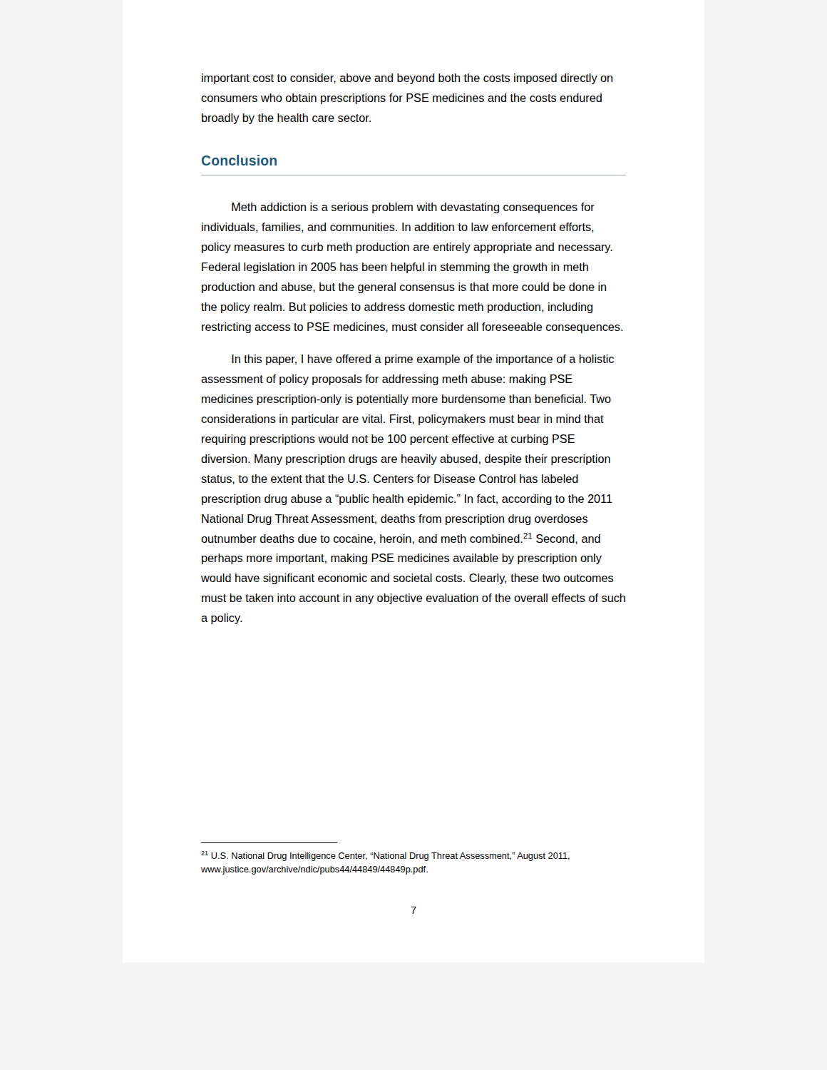important cost to consider, above and beyond both the costs imposed directly on consumers who obtain prescriptions for PSE medicines and the costs endured broadly by the health care sector.
Conclusion
Meth addiction is a serious problem with devastating consequences for individuals, families, and communities. In addition to law enforcement efforts, policy measures to curb meth production are entirely appropriate and necessary. Federal legislation in 2005 has been helpful in stemming the growth in meth production and abuse, but the general consensus is that more could be done in the policy realm. But policies to address domestic meth production, including restricting access to PSE medicines, must consider all foreseeable consequences.
In this paper, I have offered a prime example of the importance of a holistic assessment of policy proposals for addressing meth abuse: making PSE medicines prescription-only is potentially more burdensome than beneficial. Two considerations in particular are vital. First, policymakers must bear in mind that requiring prescriptions would not be 100 percent effective at curbing PSE diversion. Many prescription drugs are heavily abused, despite their prescription status, to the extent that the U.S. Centers for Disease Control has labeled prescription drug abuse a “public health epidemic.” In fact, according to the 2011 National Drug Threat Assessment, deaths from prescription drug overdoses outnumber deaths due to cocaine, heroin, and meth combined.21 Second, and perhaps more important, making PSE medicines available by prescription only would have significant economic and societal costs. Clearly, these two outcomes must be taken into account in any objective evaluation of the overall effects of such a policy.
21 U.S. National Drug Intelligence Center, “National Drug Threat Assessment,” August 2011, www.justice.gov/archive/ndic/pubs44/44849/44849p.pdf.
7